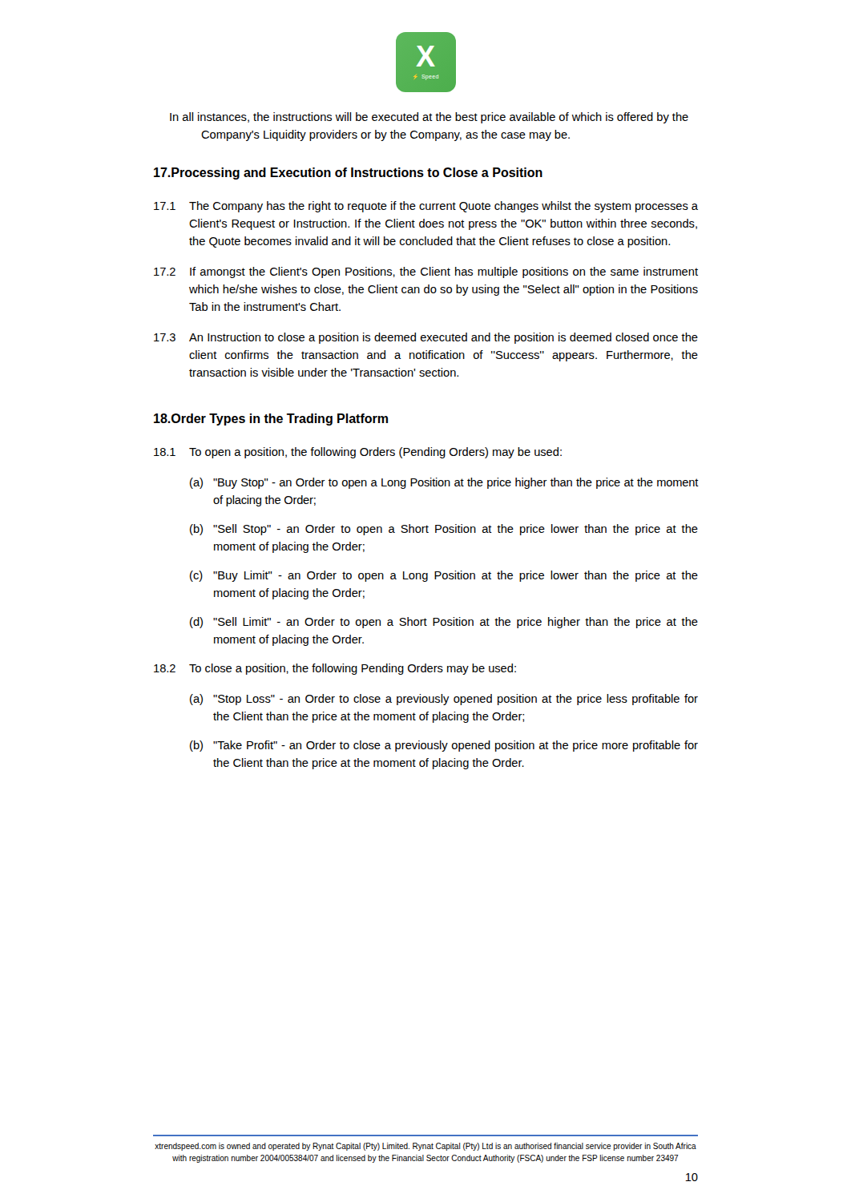X
⚡ Speed
In all instances, the instructions will be executed at the best price available of which is offered by the Company's Liquidity providers or by the Company, as the case may be.
17.Processing and Execution of Instructions to Close a Position
17.1
The Company has the right to requote if the current Quote changes whilst the system processes a Client's Request or Instruction. If the Client does not press the "OK" button within three seconds, the Quote becomes invalid and it will be concluded that the Client refuses to close a position.
17.2
If amongst the Client's Open Positions, the Client has multiple positions on the same instrument which he/she wishes to close, the Client can do so by using the "Select all" option in the Positions Tab in the instrument's Chart.
17.3
An Instruction to close a position is deemed executed and the position is deemed closed once the client confirms the transaction and a notification of ''Success'' appears. Furthermore, the transaction is visible under the 'Transaction' section.
18.Order Types in the Trading Platform
18.1
To open a position, the following Orders (Pending Orders) may be used:
(a)
"Buy Stop" - an Order to open a Long Position at the price higher than the price at the moment of placing the Order;
(b)
"Sell Stop" - an Order to open a Short Position at the price lower than the price at the moment of placing the Order;
(c)
"Buy Limit" - an Order to open a Long Position at the price lower than the price at the moment of placing the Order;
(d)
"Sell Limit" - an Order to open a Short Position at the price higher than the price at the moment of placing the Order.
18.2
To close a position, the following Pending Orders may be used:
(a)
"Stop Loss" - an Order to close a previously opened position at the price less profitable for the Client than the price at the moment of placing the Order;
(b)
"Take Profit" - an Order to close a previously opened position at the price more profitable for the Client than the price at the moment of placing the Order.
xtrendspeed.com is owned and operated by Rynat Capital (Pty) Limited. Rynat Capital (Pty) Ltd is an authorised financial service provider in South Africa with registration number 2004/005384/07 and licensed by the Financial Sector Conduct Authority (FSCA) under the FSP license number 23497
10